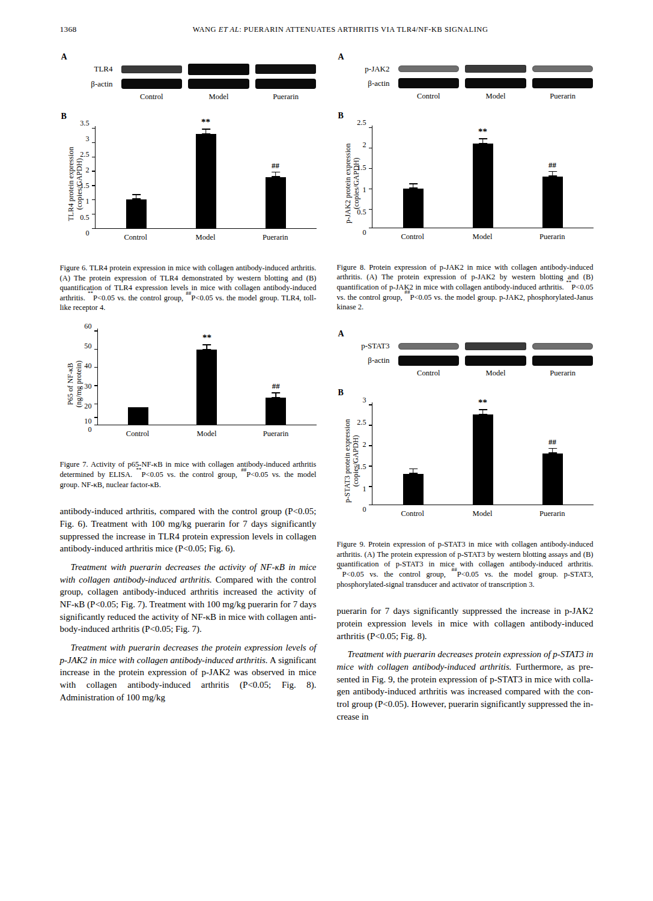1368
WANG et al: PUERARIN ATTENUATES ARTHRITIS VIA TLR4/NF-κB SIGNALING
A
TLR4
β-actin
xControl Model Puerarin
B
TLR4 protein expression
(copies/GAPDH)
3.5 3 2.5 2 1.5 1 0.5 0
**
##
Control Model Puerarin
Figure 6. TLR4 protein expression in mice with collagen antibody-induced arthritis. (A) The protein expression of TLR4 demonstrated by western blotting and (B) quantification of TLR4 expression levels in mice with collagen antibody-induced arthritis. **P<0.05 vs. the control group, ##P<0.05 vs. the model group. TLR4, toll-like receptor 4.
P65 of NF-κB
(ng/mg protein)
60 50 40 30 20 10 0
**
##
Control Model Puerarin
Figure 7. Activity of p65-NF-κB in mice with collagen antibody-induced arthritis determined by ELISA. **P<0.05 vs. the control group, ##P<0.05 vs. the model group. NF-κB, nuclear factor-κB.
antibody-induced arthritis, compared with the control group (P<0.05; Fig. 6). Treatment with 100 mg/kg puerarin for 7 days significantly suppressed the increase in TLR4 protein expression levels in collagen antibody-induced arthritis mice (P<0.05; Fig. 6).
Treatment with puerarin decreases the activity of NF-κB in mice with collagen antibody-induced arthritis. Compared with the control group, collagen antibody-induced arthritis increased the activity of NF-κB (P<0.05; Fig. 7). Treatment with 100 mg/kg puerarin for 7 days significantly reduced the activity of NF-κB in mice with collagen antibody-induced arthritis (P<0.05; Fig. 7).
Treatment with puerarin decreases the protein expression levels of p-JAK2 in mice with collagen antibody-induced arthritis. A significant increase in the protein expression of p-JAK2 was observed in mice with collagen antibody-induced arthritis (P<0.05; Fig. 8). Administration of 100 mg/kg
A
p-JAK2
β-actin
xControl Model Puerarin
B
p-JAK2 protein expression
(copies/GAPDH)
2.5 2 1.5 1 0.5 0
**
##
Control Model Puerarin
Figure 8. Protein expression of p-JAK2 in mice with collagen antibody-induced arthritis. (A) The protein expression of p-JAK2 by western blotting and (B) quantification of p-JAK2 in mice with collagen antibody-induced arthritis. **P<0.05 vs. the control group, ##P<0.05 vs. the model group. p-JAK2, phosphorylated-Janus kinase 2.
A
p-STAT3
β-actin
xControl Model Puerarin
B
p-STAT3 protein expression
(copies/GAPDH)
3 2.5 2 1.5 1 0
**
##
Control Model Puerarin
Figure 9. Protein expression of p-STAT3 in mice with collagen antibody-induced arthritis. (A) The protein expression of p-STAT3 by western blotting assays and (B) quantification of p-STAT3 in mice with collagen antibody-induced arthritis. **P<0.05 vs. the control group, ##P<0.05 vs. the model group. p-STAT3, phosphorylated-signal transducer and activator of transcription 3.
puerarin for 7 days significantly suppressed the increase in p-JAK2 protein expression levels in mice with collagen antibody-induced arthritis (P<0.05; Fig. 8).
Treatment with puerarin decreases protein expression of p-STAT3 in mice with collagen antibody-induced arthritis. Furthermore, as presented in Fig. 9, the protein expression of p-STAT3 in mice with collagen antibody-induced arthritis was increased compared with the control group (P<0.05). However, puerarin significantly suppressed the increase in